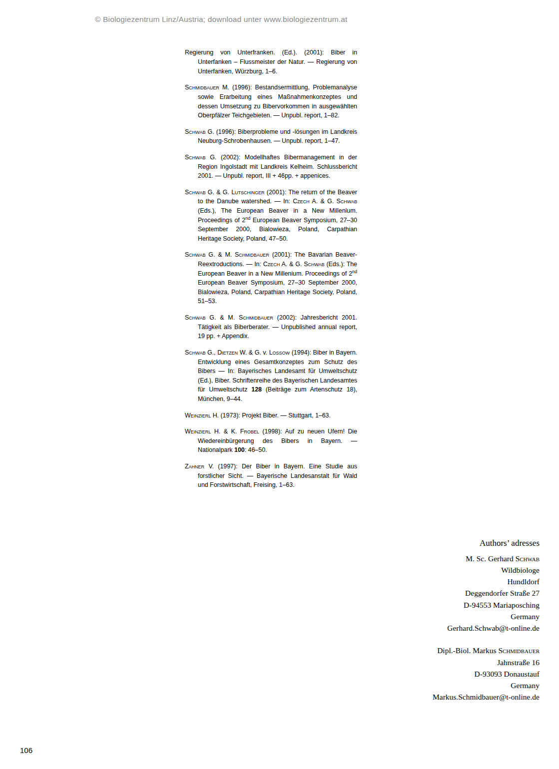© Biologiezentrum Linz/Austria; download unter www.biologiezentrum.at
Regierung von Unterfranken. (Ed.). (2001): Biber in Unterfanken – Flussmeister der Natur. — Regierung von Unterfanken, Würzburg, 1–6.
Schmidbauer M. (1996): Bestandsermittlung, Problemanalyse sowie Erarbeitung eines Maßnahmenkonzeptes und dessen Umsetzung zu Bibervorkommen in ausgewählten Oberpfälzer Teichgebieten. — Unpubl. report, 1–82.
Schwab G. (1996): Biberprobleme und -lösungen im Landkreis Neuburg-Schrobenhausen. — Unpubl. report, 1–47.
Schwab G. (2002): Modellhaftes Bibermanagement in der Region Ingolstadt mit Landkreis Kelheim. Schlussbericht 2001. — Unpubl. report, III + 46pp. + appenices.
Schwab G. & G. Lutschinger (2001): The return of the Beaver to the Danube watershed. — In: Czech A. & G. Schwab (Eds.), The European Beaver in a New Millenium. Proceedings of 2nd European Beaver Symposium, 27–30 September 2000, Bialowieza, Poland, Carpathian Heritage Society, Poland, 47–50.
Schwab G. & M. Schmidbauer (2001): The Bavarian Beaver-Reextroductions. — In: Czech A. & G. Schwab (Eds.): The European Beaver in a New Millenium. Proceedings of 2nd European Beaver Symposium, 27–30 September 2000, Bialowieza, Poland, Carpathian Heritage Society, Poland, 51–53.
Schwab G. & M. Schmidbauer (2002): Jahresbericht 2001. Tätigkeit als Biberberater. — Unpublished annual report, 19 pp. + Appendix.
Schwab G., Dietzen W. & G. v. Lossow (1994): Biber in Bayern. Entwicklung eines Gesamtkonzeptes zum Schutz des Bibers — In: Bayerisches Landesamt für Umweltschutz (Ed.), Biber. Schriftenreihe des Bayerischen Landesamtes für Umweltschutz 128 (Beiträge zum Artenschutz 18), München, 9–44.
Weinzierl H. (1973): Projekt Biber. — Stuttgart, 1–63.
Weinzierl H. & K. Frobel (1998): Auf zu neuen Ufern! Die Wiedereinbürgerung des Bibers in Bayern. — Nationalpark 100: 46–50.
Zahner V. (1997): Der Biber in Bayern. Eine Studie aus forstlicher Sicht. — Bayerische Landesanstalt für Wald und Forstwirtschaft, Freising, 1–63.
Authors’ adresses
M. Sc. Gerhard Schwab
Wildbiologe
Hundldorf
Deggendorfer Straße 27
D-94553 Mariaposching
Germany
Gerhard.Schwab@t-online.de
Dipl.-Biol. Markus Schmidbauer
Jahnstraße 16
D-93093 Donaustauf
Germany
Markus.Schmidbauer@t-online.de
106